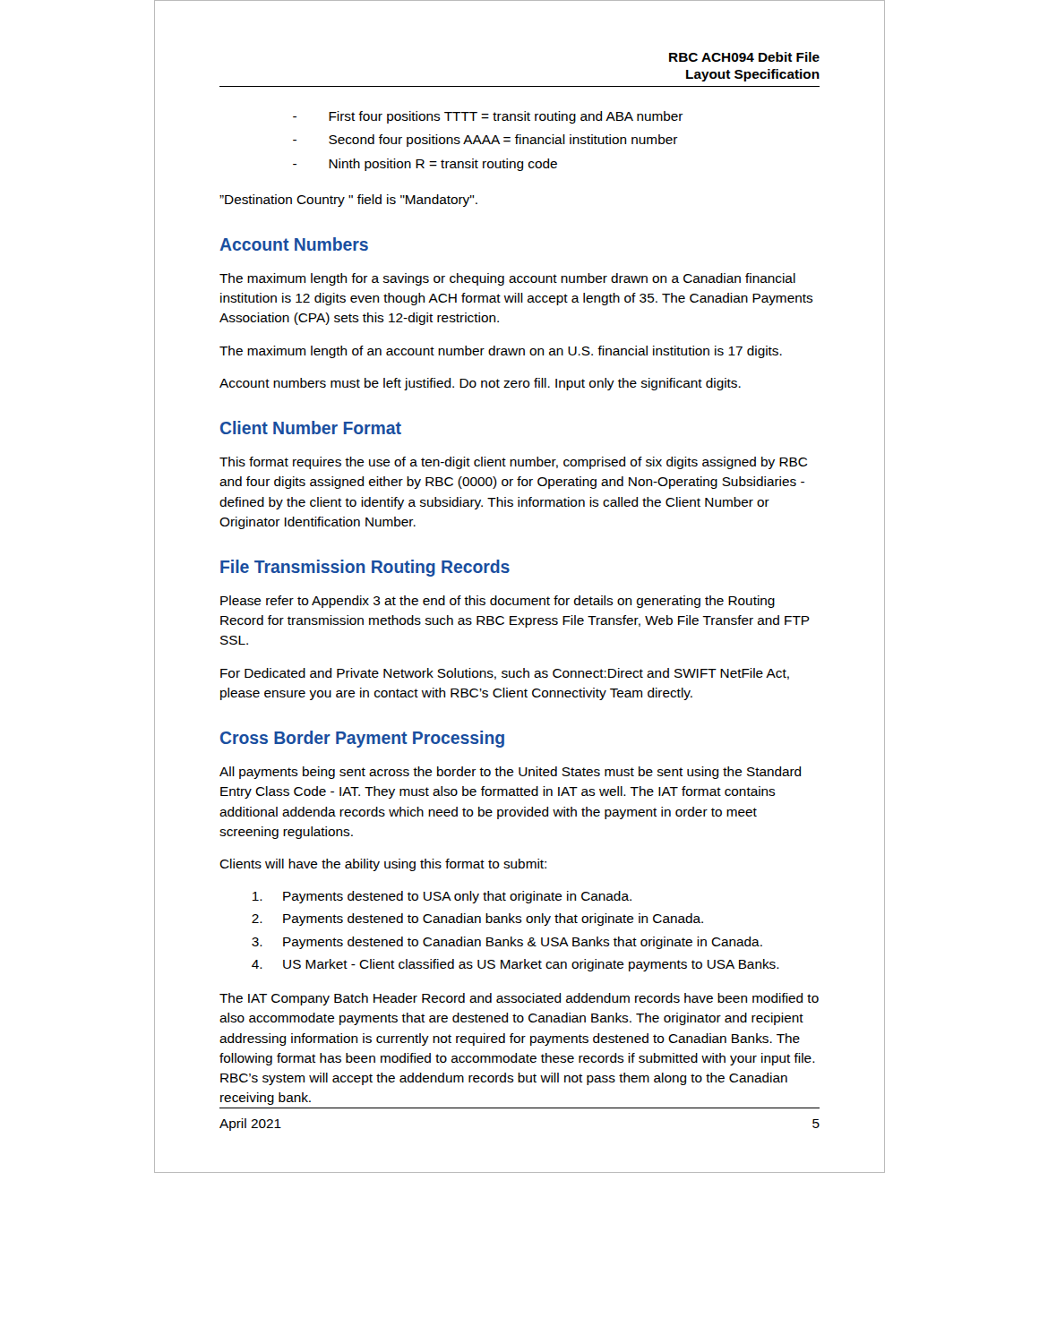RBC ACH094 Debit File
Layout Specification
First four positions TTTT = transit routing and ABA number
Second four positions AAAA = financial institution number
Ninth position R = transit routing code
”Destination Country " field is "Mandatory".
Account Numbers
The maximum length for a savings or chequing account number drawn on a Canadian financial institution is 12 digits even though ACH format will accept a length of 35. The Canadian Payments Association (CPA) sets this 12-digit restriction.
The maximum length of an account number drawn on an U.S. financial institution is 17 digits.
Account numbers must be left justified. Do not zero fill. Input only the significant digits.
Client Number Format
This format requires the use of a ten-digit client number, comprised of six digits assigned by RBC and four digits assigned either by RBC (0000) or for Operating and Non-Operating Subsidiaries - defined by the client to identify a subsidiary. This information is called the Client Number or Originator Identification Number.
File Transmission Routing Records
Please refer to Appendix 3 at the end of this document for details on generating the Routing Record for transmission methods such as RBC Express File Transfer, Web File Transfer and FTP SSL.
For Dedicated and Private Network Solutions, such as Connect:Direct and SWIFT NetFile Act, please ensure you are in contact with RBC’s Client Connectivity Team directly.
Cross Border Payment Processing
All payments being sent across the border to the United States must be sent using the Standard Entry Class Code - IAT. They must also be formatted in IAT as well. The IAT format contains additional addenda records which need to be provided with the payment in order to meet screening regulations.
Clients will have the ability using this format to submit:
Payments destened to USA only that originate in Canada.
Payments destened to Canadian banks only that originate in Canada.
Payments destened to Canadian Banks & USA Banks that originate in Canada.
US Market - Client classified as US Market can originate payments to USA Banks.
The IAT Company Batch Header Record and associated addendum records have been modified to also accommodate payments that are destened to Canadian Banks. The originator and recipient addressing information is currently not required for payments destened to Canadian Banks. The following format has been modified to accommodate these records if submitted with your input file. RBC’s system will accept the addendum records but will not pass them along to the Canadian receiving bank.
April 2021 5